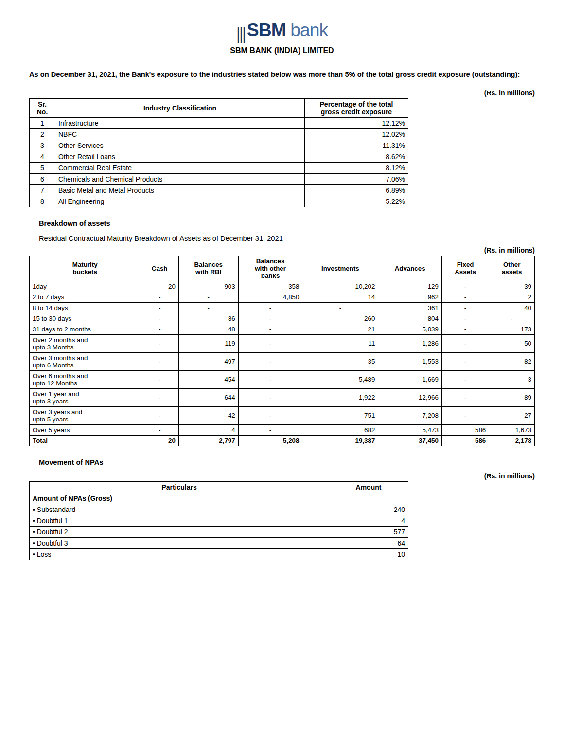|||SBM bank
SBM BANK (INDIA) LIMITED
As on December 31, 2021, the Bank's exposure to the industries stated below was more than 5% of the total gross credit exposure (outstanding):
(Rs. in millions)
| Sr. No. | Industry Classification | Percentage of the total gross credit exposure |
| --- | --- | --- |
| 1 | Infrastructure | 12.12% |
| 2 | NBFC | 12.02% |
| 3 | Other Services | 11.31% |
| 4 | Other Retail Loans | 8.62% |
| 5 | Commercial Real Estate | 8.12% |
| 6 | Chemicals and Chemical Products | 7.06% |
| 7 | Basic Metal and Metal Products | 6.89% |
| 8 | All Engineering | 5.22% |
Breakdown of assets
Residual Contractual Maturity Breakdown of Assets as of December 31, 2021
(Rs. in millions)
| Maturity buckets | Cash | Balances with RBI | Balances with other banks | Investments | Advances | Fixed Assets | Other assets |
| --- | --- | --- | --- | --- | --- | --- | --- |
| 1day | 20 | 903 | 358 | 10,202 | 129 | - | 39 |
| 2 to 7 days | - | - | 4,850 | 14 | 962 | - | 2 |
| 8 to 14 days | - | - | - | - | 361 | - | 40 |
| 15 to 30 days | - | 86 | - | 260 | 804 | - | - |
| 31 days to 2 months | - | 48 | - | 21 | 5,039 | - | 173 |
| Over 2 months and upto 3 Months | - | 119 | - | 11 | 1,286 | - | 50 |
| Over 3 months and upto 6 Months | - | 497 | - | 35 | 1,553 | - | 82 |
| Over 6 months and upto 12 Months | - | 454 | - | 5,489 | 1,669 | - | 3 |
| Over 1 year and upto 3 years | - | 644 | - | 1,922 | 12,966 | - | 89 |
| Over 3 years and upto 5 years | - | 42 | - | 751 | 7,208 | - | 27 |
| Over 5 years | - | 4 | - | 682 | 5,473 | 586 | 1,673 |
| Total | 20 | 2,797 | 5,208 | 19,387 | 37,450 | 586 | 2,178 |
Movement of NPAs
(Rs. in millions)
| Particulars | Amount |
| --- | --- |
| Amount of NPAs (Gross) | |
| • Substandard | 240 |
| • Doubtful 1 | 4 |
| • Doubtful 2 | 577 |
| • Doubtful 3 | 64 |
| • Loss | 10 |